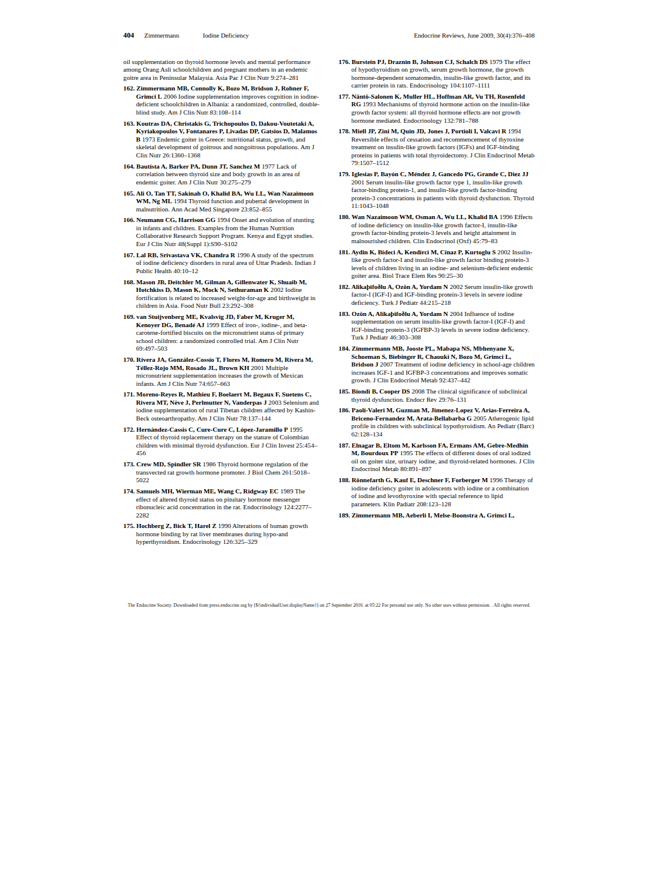404 Zimmermann Iodine Deficiency Endocrine Reviews, June 2009, 30(4):376–408
oil supplementation on thyroid hormone levels and mental performance among Orang Asli schoolchildren and pregnant mothers in an endemic goitre area in Peninsular Malaysia. Asia Pac J Clin Nutr 9:274–281
Zimmermann MB, Connolly K, Bozo M, Bridson J, Rohner F, Grimci L 2006 Iodine supplementation improves cognition in iodine-deficient schoolchildren in Albania: a randomized, controlled, double-blind study. Am J Clin Nutr 83:108–114
Koutras DA, Christakis G, Trichopoulos D, Dakou-Voutetaki A, Kyriakopoulos V, Fontanares P, Livadas DP, Gatsios D, Malamos B 1973 Endemic goiter in Greece: nutritional status, growth, and skeletal development of goitrous and nongoitrous populations. Am J Clin Nutr 26:1360–1368
Bautista A, Barker PA, Dunn JT, Sanchez M 1977 Lack of correlation between thyroid size and body growth in an area of endemic goiter. Am J Clin Nutr 30:275–279
Ali O, Tan TT, Sakinah O, Khalid BA, Wu LL, Wan Nazaimoon WM, Ng ML 1994 Thyroid function and pubertal development in malnutrition. Ann Acad Med Singapore 23:852–855
Neumann CG, Harrison GG 1994 Onset and evolution of stunting in infants and children. Examples from the Human Nutrition Collaborative Research Support Program. Kenya and Egypt studies. Eur J Clin Nutr 48(Suppl 1):S90–S102
Lal RB, Srivastava VK, Chandra R 1996 A study of the spectrum of iodine deficiency disorders in rural area of Uttar Pradesh. Indian J Public Health 40:10–12
Mason JB, Deitchler M, Gilman A, Gillenwater K, Shuaib M, Hotchkiss D, Mason K, Mock N, Sethuraman K 2002 Iodine fortification is related to increased weight-for-age and birthweight in children in Asia. Food Nutr Bull 23:292–308
van Stuijvenberg ME, Kvalsvig JD, Faber M, Kruger M, Kenoyer DG, Benadé AJ 1999 Effect of iron-, iodine-, and beta-carotene-fortified biscuits on the micronutrient status of primary school children: a randomized controlled trial. Am J Clin Nutr 69:497–503
Rivera JA, González-Cossío T, Flores M, Romero M, Rivera M, Téllez-Rojo MM, Rosado JL, Brown KH 2001 Multiple micronutrient supplementation increases the growth of Mexican infants. Am J Clin Nutr 74:657–663
Moreno-Reyes R, Mathieu F, Boelaert M, Begaux F, Suetens C, Rivera MT, Nève J, Perlmutter N, Vanderpas J 2003 Selenium and iodine supplementation of rural Tibetan children affected by Kashin-Beck osteoarthropathy. Am J Clin Nutr 78:137–144
Hernández-Cassis C, Cure-Cure C, López-Jaramillo P 1995 Effect of thyroid replacement therapy on the stature of Colombian children with minimal thyroid dysfunction. Eur J Clin Invest 25:454–456
Crew MD, Spindler SR 1986 Thyroid hormone regulation of the transvected rat growth hormone promoter. J Biol Chem 261:5018–5022
Samuels MH, Wierman ME, Wang C, Ridgway EC 1989 The effect of altered thyroid status on pituitary hormone messenger ribonucleic acid concentration in the rat. Endocrinology 124:2277–2282
Hochberg Z, Bick T, Harel Z 1990 Alterations of human growth hormone binding by rat liver membranes during hypo-and hyperthyroidism. Endocrinology 126:325–329
Burstein PJ, Draznin B, Johnson CJ, Schalch DS 1979 The effect of hypothyroidism on growth, serum growth hormone, the growth hormone-dependent somatomedin, insulin-like growth factor, and its carrier protein in rats. Endocrinology 104:1107–1111
Näntö-Salonen K, Muller HL, Hoffman AR, Vu TH, Rosenfeld RG 1993 Mechanisms of thyroid hormone action on the insulin-like growth factor system: all thyroid hormone effects are not growth hormone mediated. Endocrinology 132:781–788
Miell JP, Zini M, Quin JD, Jones J, Portioli I, Valcavi R 1994 Reversible effects of cessation and recommencement of thyroxine treatment on insulin-like growth factors (IGFs) and IGF-binding proteins in patients with total thyroidectomy. J Clin Endocrinol Metab 79:1507–1512
Iglesias P, Bayón C, Méndez J, Gancedo PG, Grande C, Diez JJ 2001 Serum insulin-like growth factor type 1, insulin-like growth factor-binding protein-1, and insulin-like growth factor-binding protein-3 concentrations in patients with thyroid dysfunction. Thyroid 11:1043–1048
Wan Nazaimoon WM, Osman A, Wu LL, Khalid BA 1996 Effects of iodine deficiency on insulin-like growth factor-I, insulin-like growth factor-binding protein-3 levels and height attainment in malnourished children. Clin Endocrinol (Oxf) 45:79–83
Aydin K, Bideci A, Kendirci M, Cinaz P, Kurtoglu S 2002 Insulin-like growth factor-I and insulin-like growth factor binding protein-3 levels of children living in an iodine- and selenium-deficient endemic goiter area. Biol Trace Elem Res 90:25–30
Alikaþifoðlu A, Ozön A, Yordam N 2002 Serum insulin-like growth factor-I (IGF-I) and IGF-binding protein-3 levels in severe iodine deficiency. Turk J Pediatr 44:215–218
Ozön A, Alikaþifoðlu A, Yordam N 2004 Influence of iodine supplementation on serum insulin-like growth factor-I (IGF-I) and IGF-binding protein-3 (IGFBP-3) levels in severe iodine deficiency. Turk J Pediatr 46:303–308
Zimmermann MB, Jooste PL, Mabapa NS, Mbhenyane X, Schoeman S, Biebinger R, Chaouki N, Bozo M, Grimci L, Bridson J 2007 Treatment of iodine deficiency in school-age children increases IGF-1 and IGFBP-3 concentrations and improves somatic growth. J Clin Endocrinol Metab 92:437–442
Biondi B, Cooper DS 2008 The clinical significance of subclinical thyroid dysfunction. Endocr Rev 29:76–131
Paoli-Valeri M, Guzman M, Jimenez-Lopez V, Arias-Ferreira A, Briceno-Fernandez M, Arata-Bellabarba G 2005 Atherogenic lipid profile in children with subclinical hypothyroidism. An Pediatr (Barc) 62:128–134
Elnagar B, Eltom M, Karlsson FA, Ermans AM, Gebre-Medhin M, Bourdoux PP 1995 The effects of different doses of oral iodized oil on goiter size, urinary iodine, and thyroid-related hormones. J Clin Endocrinol Metab 80:891–897
Rönnefarth G, Kauf E, Deschner F, Forberger M 1996 Therapy of iodine deficiency goiter in adolescents with iodine or a combination of iodine and levothyroxine with special reference to lipid parameters. Klin Padiatr 208:123–128
Zimmermann MB, Aeberli I, Melse-Boonstra A, Grimci L,
The Endocrine Society. Downloaded from press.endocrine.org by [${individualUser.displayName}] on 27 September 2016. at 05:22 For personal use only. No other uses without permission. . All rights reserved.